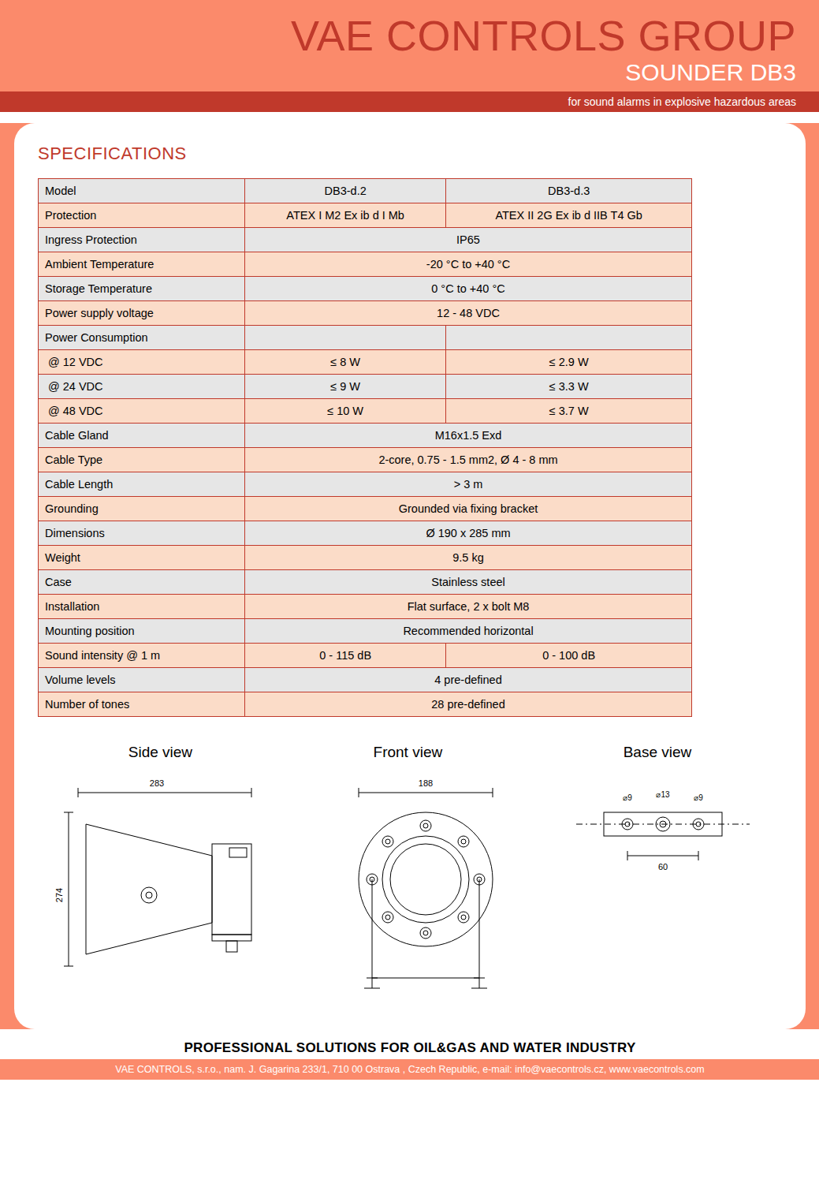VAE CONTROLS GROUP
SOUNDER DB3
for sound alarms in explosive hazardous areas
SPECIFICATIONS
| Model | DB3-d.2 | DB3-d.3 |
| Protection | ATEX I M2 Ex ib d I Mb | ATEX II 2G Ex ib d IIB T4 Gb |
| Ingress Protection | IP65 |
| Ambient Temperature | -20 °C to +40 °C |
| Storage Temperature | 0 °C to +40 °C |
| Power supply voltage | 12 - 48 VDC |
| Power Consumption | | |
| @ 12 VDC | ≤ 8 W | ≤ 2.9 W |
| @ 24 VDC | ≤ 9 W | ≤ 3.3 W |
| @ 48 VDC | ≤ 10 W | ≤ 3.7 W |
| Cable Gland | M16x1.5 Exd |
| Cable Type | 2-core, 0.75 - 1.5 mm2, Ø 4 - 8 mm |
| Cable Length | > 3 m |
| Grounding | Grounded via fixing bracket |
| Dimensions | Ø 190 x 285 mm |
| Weight | 9.5 kg |
| Case | Stainless steel |
| Installation | Flat surface, 2 x bolt M8 |
| Mounting position | Recommended horizontal |
| Sound intensity @ 1 m | 0 - 115 dB | 0 - 100 dB |
| Volume levels | 4 pre-defined |
| Number of tones | 28 pre-defined |
Side view Front view Base view
283 274 188 ⌀9 ⌀13 ⌀9 60
PROFESSIONAL SOLUTIONS FOR OIL&GAS AND WATER INDUSTRY
VAE CONTROLS, s.r.o., nam. J. Gagarina 233/1, 710 00 Ostrava , Czech Republic, e-mail: info@vaecontrols.cz, www.vaecontrols.com